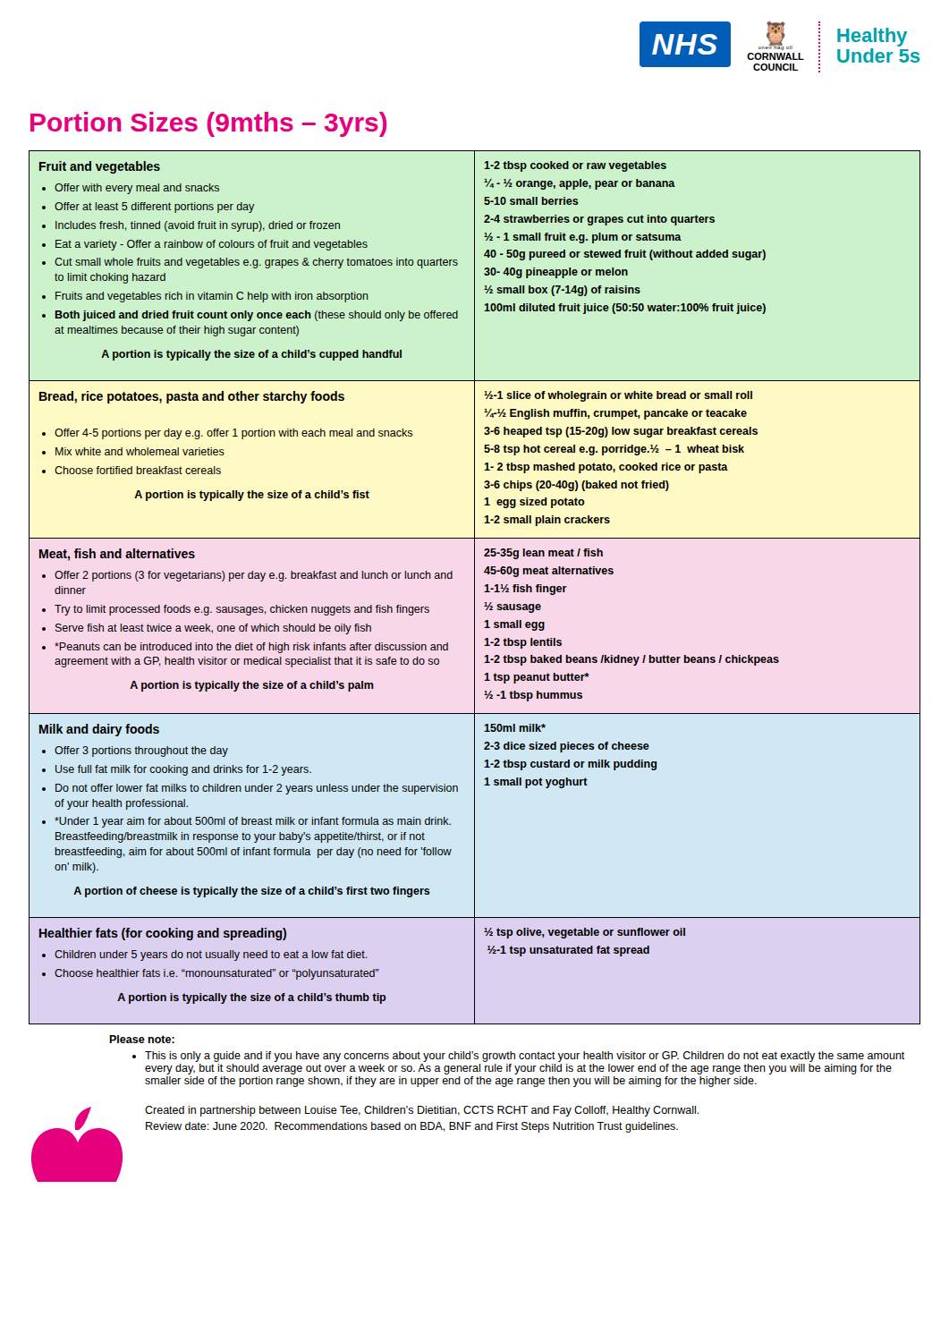NHS
🦉 onen hag oll CORNWALL
COUNCIL
Healthy
Under 5s
Portion Sizes (9mths – 3yrs)
| Fruit and vegetables Offer with every meal and snacks Offer at least 5 different portions per day Includes fresh, tinned (avoid fruit in syrup), dried or frozen Eat a variety - Offer a rainbow of colours of fruit and vegetables Cut small whole fruits and vegetables e.g. grapes & cherry tomatoes into quarters to limit choking hazard Fruits and vegetables rich in vitamin C help with iron absorption Both juiced and dried fruit count only once each (these should only be offered at mealtimes because of their high sugar content) A portion is typically the size of a child’s cupped handful | 1-2 tbsp cooked or raw vegetables ¼ - ½ orange, apple, pear or banana 5-10 small berries 2-4 strawberries or grapes cut into quarters ½ - 1 small fruit e.g. plum or satsuma 40 - 50g pureed or stewed fruit (without added sugar) 30- 40g pineapple or melon ½ small box (7-14g) of raisins 100ml diluted fruit juice (50:50 water:100% fruit juice) |
| Bread, rice potatoes, pasta and other starchy foods Offer 4-5 portions per day e.g. offer 1 portion with each meal and snacks Mix white and wholemeal varieties Choose fortified breakfast cereals A portion is typically the size of a child’s fist | ½-1 slice of wholegrain or white bread or small roll ¼-½ English muffin, crumpet, pancake or teacake 3-6 heaped tsp (15-20g) low sugar breakfast cereals 5-8 tsp hot cereal e.g. porridge.½ – 1 wheat bisk 1- 2 tbsp mashed potato, cooked rice or pasta 3-6 chips (20-40g) (baked not fried) 1 egg sized potato 1-2 small plain crackers |
| Meat, fish and alternatives Offer 2 portions (3 for vegetarians) per day e.g. breakfast and lunch or lunch and dinner Try to limit processed foods e.g. sausages, chicken nuggets and fish fingers Serve fish at least twice a week, one of which should be oily fish *Peanuts can be introduced into the diet of high risk infants after discussion and agreement with a GP, health visitor or medical specialist that it is safe to do so A portion is typically the size of a child’s palm | 25-35g lean meat / fish 45-60g meat alternatives 1-1½ fish finger ½ sausage 1 small egg 1-2 tbsp lentils 1-2 tbsp baked beans /kidney / butter beans / chickpeas 1 tsp peanut butter* ½ -1 tbsp hummus |
| Milk and dairy foods Offer 3 portions throughout the day Use full fat milk for cooking and drinks for 1-2 years. Do not offer lower fat milks to children under 2 years unless under the supervision of your health professional. *Under 1 year aim for about 500ml of breast milk or infant formula as main drink. Breastfeeding/breastmilk in response to your baby's appetite/thirst, or if not breastfeeding, aim for about 500ml of infant formula per day (no need for 'follow on' milk). A portion of cheese is typically the size of a child’s first two fingers | 150ml milk* 2-3 dice sized pieces of cheese 1-2 tbsp custard or milk pudding 1 small pot yoghurt |
| Healthier fats (for cooking and spreading) Children under 5 years do not usually need to eat a low fat diet. Choose healthier fats i.e. “monounsaturated” or “polyunsaturated” A portion is typically the size of a child’s thumb tip | ½ tsp olive, vegetable or sunflower oil ½-1 tsp unsaturated fat spread |
Please note:
This is only a guide and if you have any concerns about your child’s growth contact your health visitor or GP. Children do not eat exactly the same amount every day, but it should average out over a week or so. As a general rule if your child is at the lower end of the age range then you will be aiming for the smaller side of the portion range shown, if they are in upper end of the age range then you will be aiming for the higher side.
Created in partnership between Louise Tee, Children’s Dietitian, CCTS RCHT and Fay Colloff, Healthy Cornwall.
Review date: June 2020. Recommendations based on BDA, BNF and First Steps Nutrition Trust guidelines.